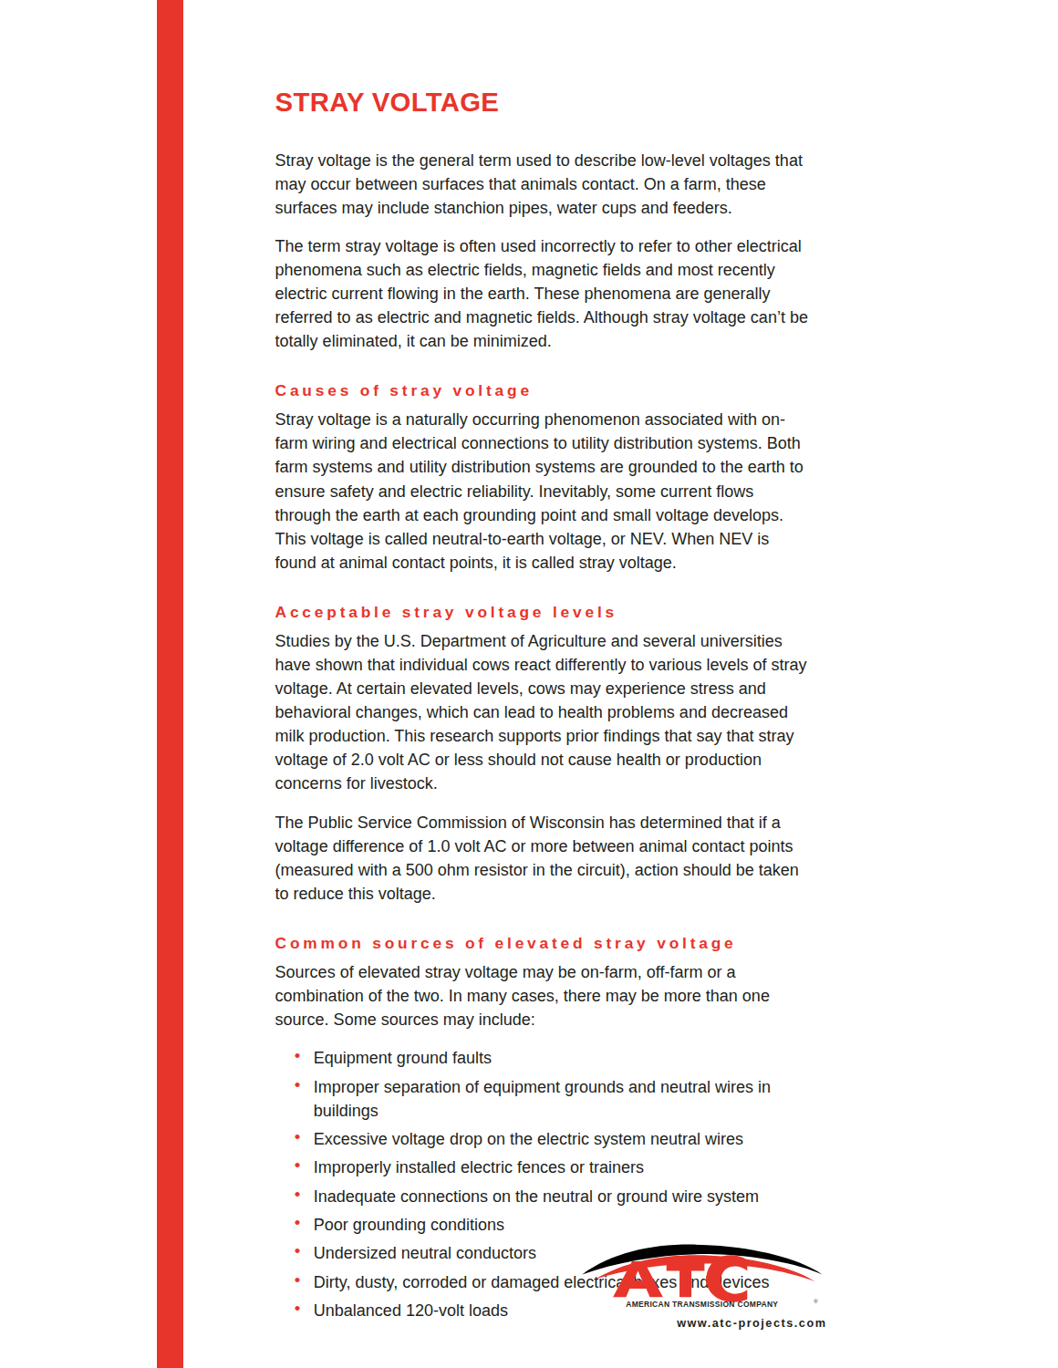STRAY VOLTAGE
Stray voltage is the general term used to describe low-level voltages that may occur between surfaces that animals contact. On a farm, these surfaces may include stanchion pipes, water cups and feeders.
The term stray voltage is often used incorrectly to refer to other electrical phenomena such as electric fields, magnetic fields and most recently electric current flowing in the earth. These phenomena are generally referred to as electric and magnetic fields. Although stray voltage can’t be totally eliminated, it can be minimized.
Causes of stray voltage
Stray voltage is a naturally occurring phenomenon associated with on-farm wiring and electrical connections to utility distribution systems. Both farm systems and utility distribution systems are grounded to the earth to ensure safety and electric reliability. Inevitably, some current flows through the earth at each grounding point and small voltage develops. This voltage is called neutral-to-earth voltage, or NEV. When NEV is found at animal contact points, it is called stray voltage.
Acceptable stray voltage levels
Studies by the U.S. Department of Agriculture and several universities have shown that individual cows react differently to various levels of stray voltage. At certain elevated levels, cows may experience stress and behavioral changes, which can lead to health problems and decreased milk production. This research supports prior findings that say that stray voltage of 2.0 volt AC or less should not cause health or production concerns for livestock.
The Public Service Commission of Wisconsin has determined that if a voltage difference of 1.0 volt AC or more between animal contact points (measured with a 500 ohm resistor in the circuit), action should be taken to reduce this voltage.
Common sources of elevated stray voltage
Sources of elevated stray voltage may be on-farm, off-farm or a combination of the two. In many cases, there may be more than one source. Some sources may include:
Equipment ground faults
Improper separation of equipment grounds and neutral wires in buildings
Excessive voltage drop on the electric system neutral wires
Improperly installed electric fences or trainers
Inadequate connections on the neutral or ground wire system
Poor grounding conditions
Undersized neutral conductors
Dirty, dusty, corroded or damaged electrical boxes and devices
Unbalanced 120-volt loads
AMERICAN TRANSMISSION COMPANY ®
www.atc-projects.com